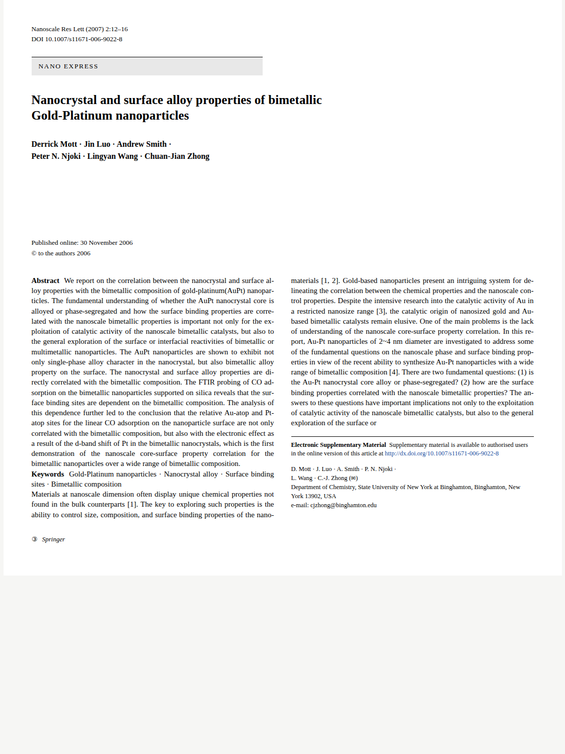Nanoscale Res Lett (2007) 2:12–16
DOI 10.1007/s11671-006-9022-8
NANO EXPRESS
Nanocrystal and surface alloy properties of bimetallic
Gold-Platinum nanoparticles
Derrick Mott · Jin Luo · Andrew Smith ·
Peter N. Njoki · Lingyan Wang · Chuan-Jian Zhong
Published online: 30 November 2006
© to the authors 2006
Abstract We report on the correlation between the nanocrystal and surface alloy properties with the bimetallic composition of gold-platinum(AuPt) nanoparticles. The fundamental understanding of whether the AuPt nanocrystal core is alloyed or phase-segregated and how the surface binding properties are correlated with the nanoscale bimetallic properties is important not only for the exploitation of catalytic activity of the nanoscale bimetallic catalysts, but also to the general exploration of the surface or interfacial reactivities of bimetallic or multimetallic nanoparticles. The AuPt nanoparticles are shown to exhibit not only single-phase alloy character in the nanocrystal, but also bimetallic alloy property on the surface. The nanocrystal and surface alloy properties are directly correlated with the bimetallic composition. The FTIR probing of CO adsorption on the bimetallic nanoparticles supported on silica reveals that the surface binding sites are dependent on the bimetallic composition. The analysis of this dependence further led to the conclusion that the relative Au-atop and Pt-atop sites for the linear CO adsorption on the nanoparticle surface are not only correlated with the bimetallic composition, but also with the electronic effect as a result of the d-band shift of Pt in the bimetallic nanocrystals, which is the first demonstration of the nanoscale core-surface property correlation for the bimetallic nanoparticles over a wide range of bimetallic composition.
Keywords Gold-Platinum nanoparticles · Nanocrystal alloy · Surface binding sites · Bimetallic composition
Materials at nanoscale dimension often display unique chemical properties not found in the bulk counterparts [1]. The key to exploring such properties is the ability to control size, composition, and surface binding properties of the nanomaterials [1, 2]. Gold-based nanoparticles present an intriguing system for delineating the correlation between the chemical properties and the nanoscale control properties. Despite the intensive research into the catalytic activity of Au in a restricted nanosize range [3], the catalytic origin of nanosized gold and Au-based bimetallic catalysts remain elusive. One of the main problems is the lack of understanding of the nanoscale core-surface property correlation. In this report, Au-Pt nanoparticles of 2~4 nm diameter are investigated to address some of the fundamental questions on the nanoscale phase and surface binding properties in view of the recent ability to synthesize Au-Pt nanoparticles with a wide range of bimetallic composition [4]. There are two fundamental questions: (1) is the Au-Pt nanocrystal core alloy or phase-segregated? (2) how are the surface binding properties correlated with the nanoscale bimetallic properties? The answers to these questions have important implications not only to the exploitation of catalytic activity of the nanoscale bimetallic catalysts, but also to the general exploration of the surface or
Electronic Supplementary Material Supplementary material is available to authorised users in the online version of this article at http://dx.doi.org/10.1007/s11671-006-9022-8
D. Mott · J. Luo · A. Smith · P. N. Njoki ·
L. Wang · C.-J. Zhong (✉)
Department of Chemistry, State University of New York at Binghamton, Binghamton, New York 13902, USA
e-mail: cjzhong@binghamton.edu
③ Springer